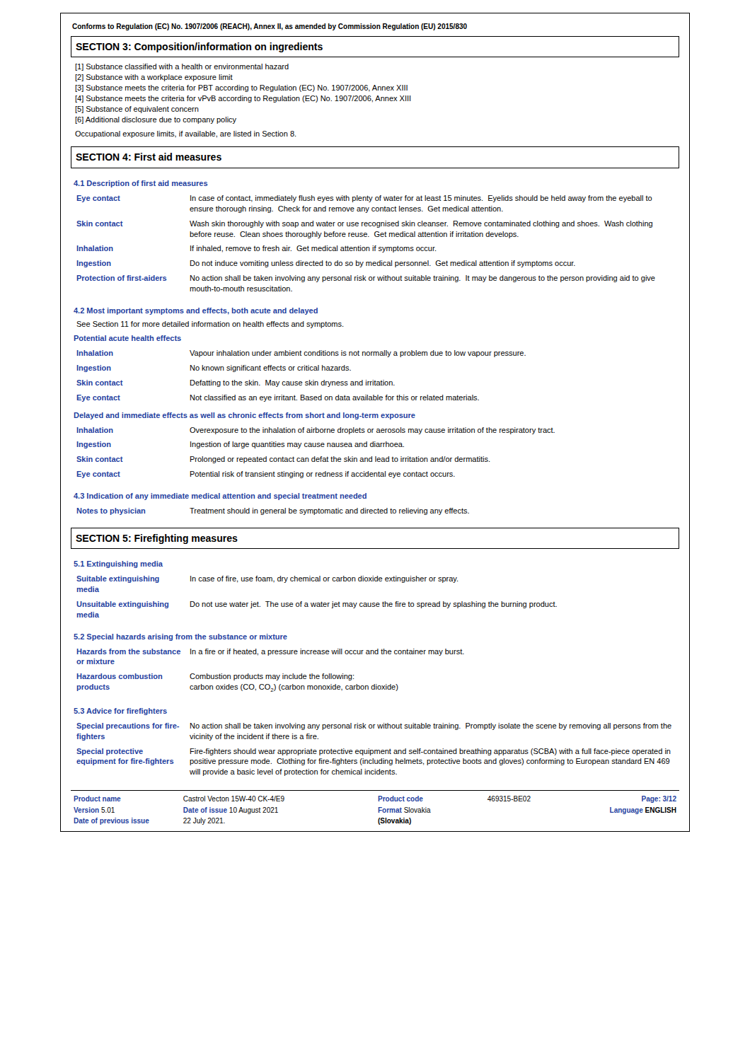Conforms to Regulation (EC) No. 1907/2006 (REACH), Annex II, as amended by Commission Regulation (EU) 2015/830
SECTION 3: Composition/information on ingredients
[1] Substance classified with a health or environmental hazard
[2] Substance with a workplace exposure limit
[3] Substance meets the criteria for PBT according to Regulation (EC) No. 1907/2006, Annex XIII
[4] Substance meets the criteria for vPvB according to Regulation (EC) No. 1907/2006, Annex XIII
[5] Substance of equivalent concern
[6] Additional disclosure due to company policy
Occupational exposure limits, if available, are listed in Section 8.
SECTION 4: First aid measures
4.1 Description of first aid measures
| Eye contact | In case of contact, immediately flush eyes with plenty of water for at least 15 minutes. Eyelids should be held away from the eyeball to ensure thorough rinsing. Check for and remove any contact lenses. Get medical attention. |
| Skin contact | Wash skin thoroughly with soap and water or use recognised skin cleanser. Remove contaminated clothing and shoes. Wash clothing before reuse. Clean shoes thoroughly before reuse. Get medical attention if irritation develops. |
| Inhalation | If inhaled, remove to fresh air. Get medical attention if symptoms occur. |
| Ingestion | Do not induce vomiting unless directed to do so by medical personnel. Get medical attention if symptoms occur. |
| Protection of first-aiders | No action shall be taken involving any personal risk or without suitable training. It may be dangerous to the person providing aid to give mouth-to-mouth resuscitation. |
4.2 Most important symptoms and effects, both acute and delayed
See Section 11 for more detailed information on health effects and symptoms.
Potential acute health effects
| Inhalation | Vapour inhalation under ambient conditions is not normally a problem due to low vapour pressure. |
| Ingestion | No known significant effects or critical hazards. |
| Skin contact | Defatting to the skin. May cause skin dryness and irritation. |
| Eye contact | Not classified as an eye irritant. Based on data available for this or related materials. |
Delayed and immediate effects as well as chronic effects from short and long-term exposure
| Inhalation | Overexposure to the inhalation of airborne droplets or aerosols may cause irritation of the respiratory tract. |
| Ingestion | Ingestion of large quantities may cause nausea and diarrhoea. |
| Skin contact | Prolonged or repeated contact can defat the skin and lead to irritation and/or dermatitis. |
| Eye contact | Potential risk of transient stinging or redness if accidental eye contact occurs. |
4.3 Indication of any immediate medical attention and special treatment needed
| Notes to physician | Treatment should in general be symptomatic and directed to relieving any effects. |
SECTION 5: Firefighting measures
5.1 Extinguishing media
| Suitable extinguishing media | In case of fire, use foam, dry chemical or carbon dioxide extinguisher or spray. |
| Unsuitable extinguishing media | Do not use water jet. The use of a water jet may cause the fire to spread by splashing the burning product. |
5.2 Special hazards arising from the substance or mixture
| Hazards from the substance or mixture | In a fire or if heated, a pressure increase will occur and the container may burst. |
| Hazardous combustion products | Combustion products may include the following: carbon oxides (CO, CO 2 ) (carbon monoxide, carbon dioxide) |
5.3 Advice for firefighters
| Special precautions for fire-fighters | No action shall be taken involving any personal risk or without suitable training. Promptly isolate the scene by removing all persons from the vicinity of the incident if there is a fire. |
| Special protective equipment for fire-fighters | Fire-fighters should wear appropriate protective equipment and self-contained breathing apparatus (SCBA) with a full face-piece operated in positive pressure mode. Clothing for fire-fighters (including helmets, protective boots and gloves) conforming to European standard EN 469 will provide a basic level of protection for chemical incidents. |
| Product name | Castrol Vecton 15W-40 CK-4/E9 | Product code | 469315-BE02 | Page: 3/12 |
| Version 5.01 | Date of issue 10 August 2021 | Format Slovakia | | Language ENGLISH |
| Date of previous issue | 22 July 2021. | (Slovakia) | | |